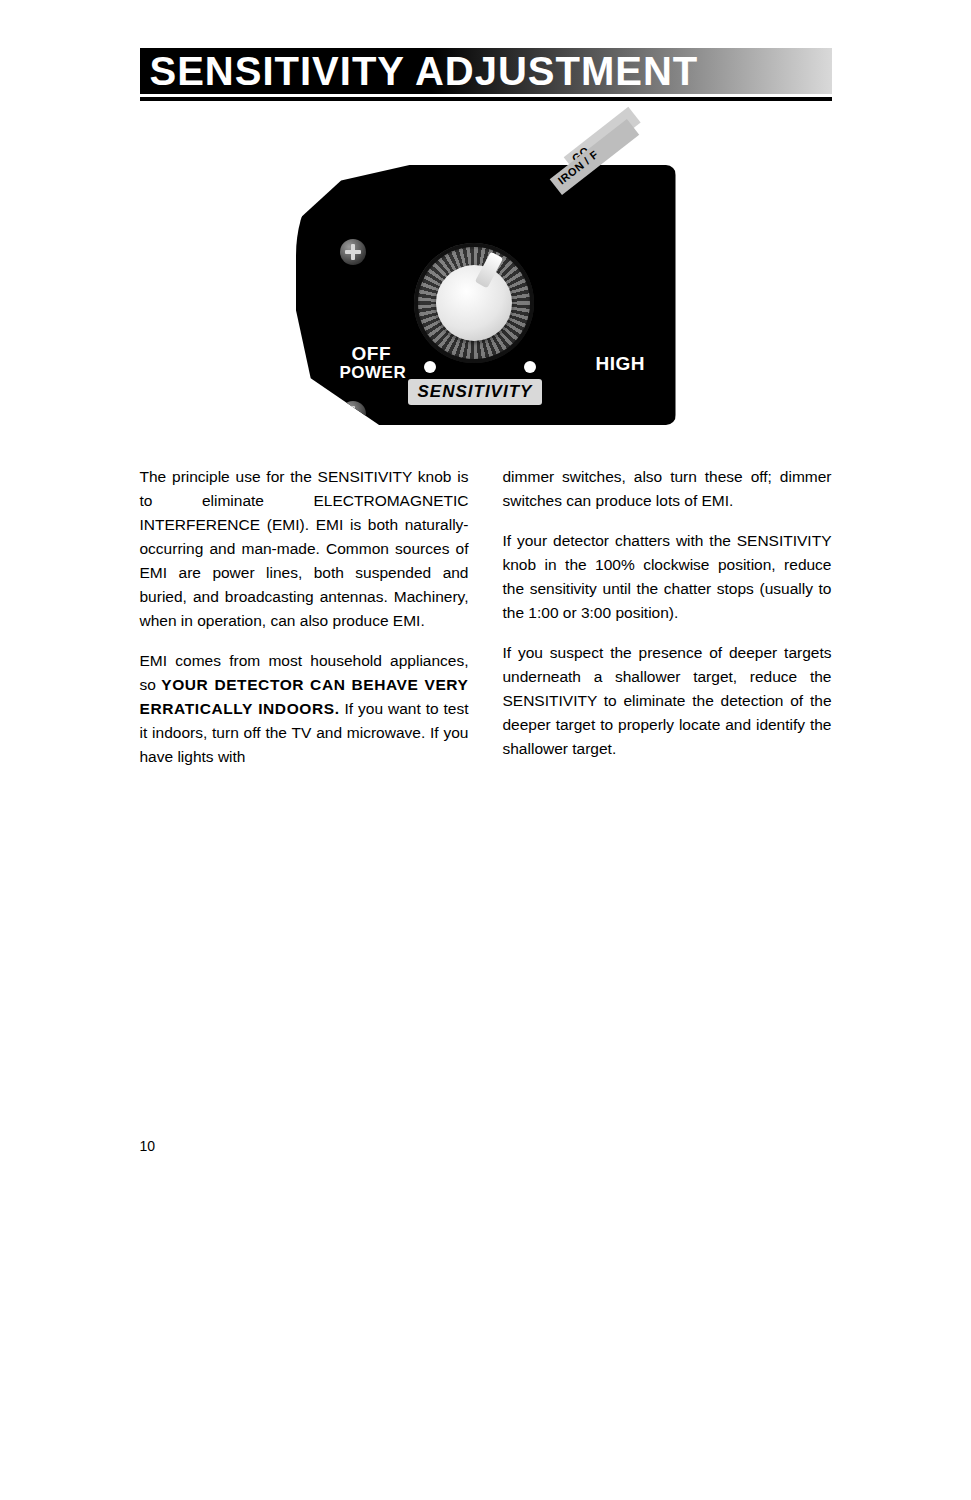Sensitivity Adjustment
OFF
POWER
HIGH
SENSITIVITY
GO
IRON / F
The principle use for the SENSITIVITY knob is to eliminate ELECTROMAGNETIC INTERFERENCE (EMI). EMI is both naturally-occurring and man-made. Common sources of EMI are power lines, both suspended and buried, and broadcasting antennas. Machinery, when in operation, can also produce EMI.
EMI comes from most household appliances, so YOUR DETECTOR CAN BEHAVE VERY ERRATICALLY INDOORS. If you want to test it indoors, turn off the TV and microwave. If you have lights with
dimmer switches, also turn these off; dimmer switches can produce lots of EMI.
If your detector chatters with the SENSITIVITY knob in the 100% clockwise position, reduce the sensitivity until the chatter stops (usually to the 1:00 or 3:00 position).
If you suspect the presence of deeper targets underneath a shallower target, reduce the SENSITIVITY to eliminate the detection of the deeper target to properly locate and identify the shallower target.
10